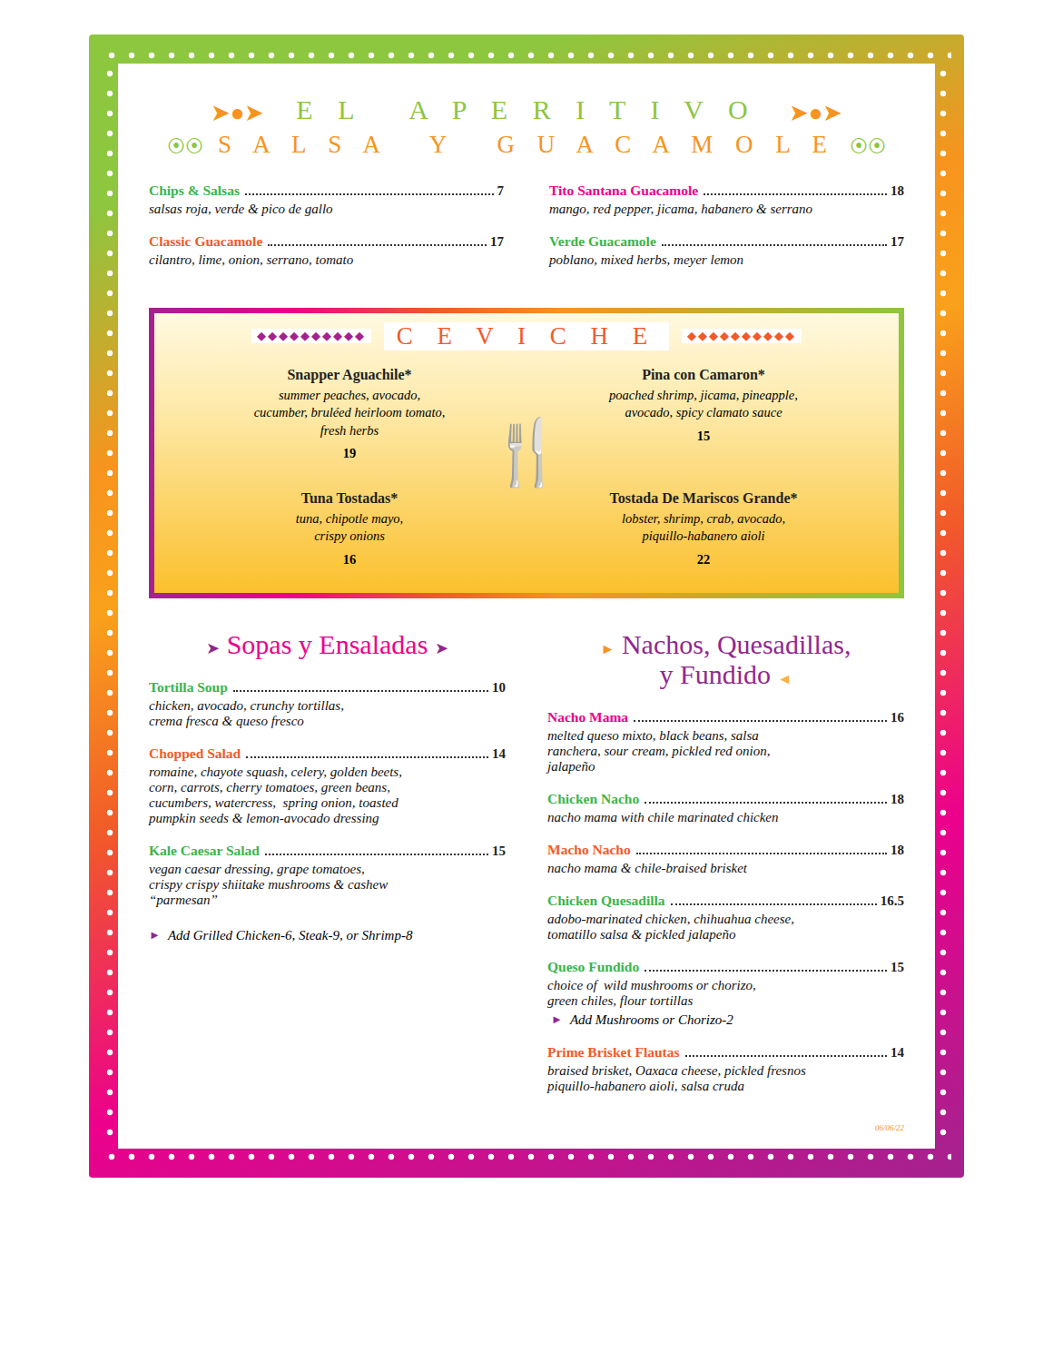➤●➤ E L A P E R I T I V O ➤●➤
⦿⦿ S A L S A Y G U A C A M O L E ⦿⦿
Chips & Salsas 7
salsas roja, verde & pico de gallo
Classic Guacamole 17
cilantro, lime, onion, serrano, tomato
Tito Santana Guacamole 18
mango, red pepper, jicama, habanero & serrano
Verde Guacamole 17
poblano, mixed herbs, meyer lemon
◆◆◆◆◆◆◆◆◆◆ C E V I C H E ◆◆◆◆◆◆◆◆◆◆
🍴
Snapper Aguachile*
summer peaches, avocado,
cucumber, bruléed heirloom tomato,
fresh herbs
19
Pina con Camaron*
poached shrimp, jicama, pineapple,
avocado, spicy clamato sauce
15
Tuna Tostadas*
tuna, chipotle mayo,
crispy onions
16
Tostada De Mariscos Grande*
lobster, shrimp, crab, avocado,
piquillo-habanero aioli
22
➤ Sopas y Ensaladas ➤
Tortilla Soup 10
chicken, avocado, crunchy tortillas,
crema fresca & queso fresco
Chopped Salad 14
romaine, chayote squash, celery, golden beets,
corn, carrots, cherry tomatoes, green beans,
cucumbers, watercress, spring onion, toasted
pumpkin seeds & lemon-avocado dressing
Kale Caesar Salad 15
vegan caesar dressing, grape tomatoes,
crispy crispy shiitake mushrooms & cashew
“parmesan”
► Add Grilled Chicken-6, Steak-9, or Shrimp-8
► Nachos, Quesadillas,
y Fundido ◄
Nacho Mama 16
melted queso mixto, black beans, salsa
ranchera, sour cream, pickled red onion,
jalapeño
Chicken Nacho 18
nacho mama with chile marinated chicken
Macho Nacho 18
nacho mama & chile-braised brisket
Chicken Quesadilla 16.5
adobo-marinated chicken, chihuahua cheese,
tomatillo salsa & pickled jalapeño
Queso Fundido 15
choice of wild mushrooms or chorizo,
green chiles, flour tortillas
► Add Mushrooms or Chorizo-2
Prime Brisket Flautas 14
braised brisket, Oaxaca cheese, pickled fresnos
piquillo-habanero aioli, salsa cruda
06/06/22